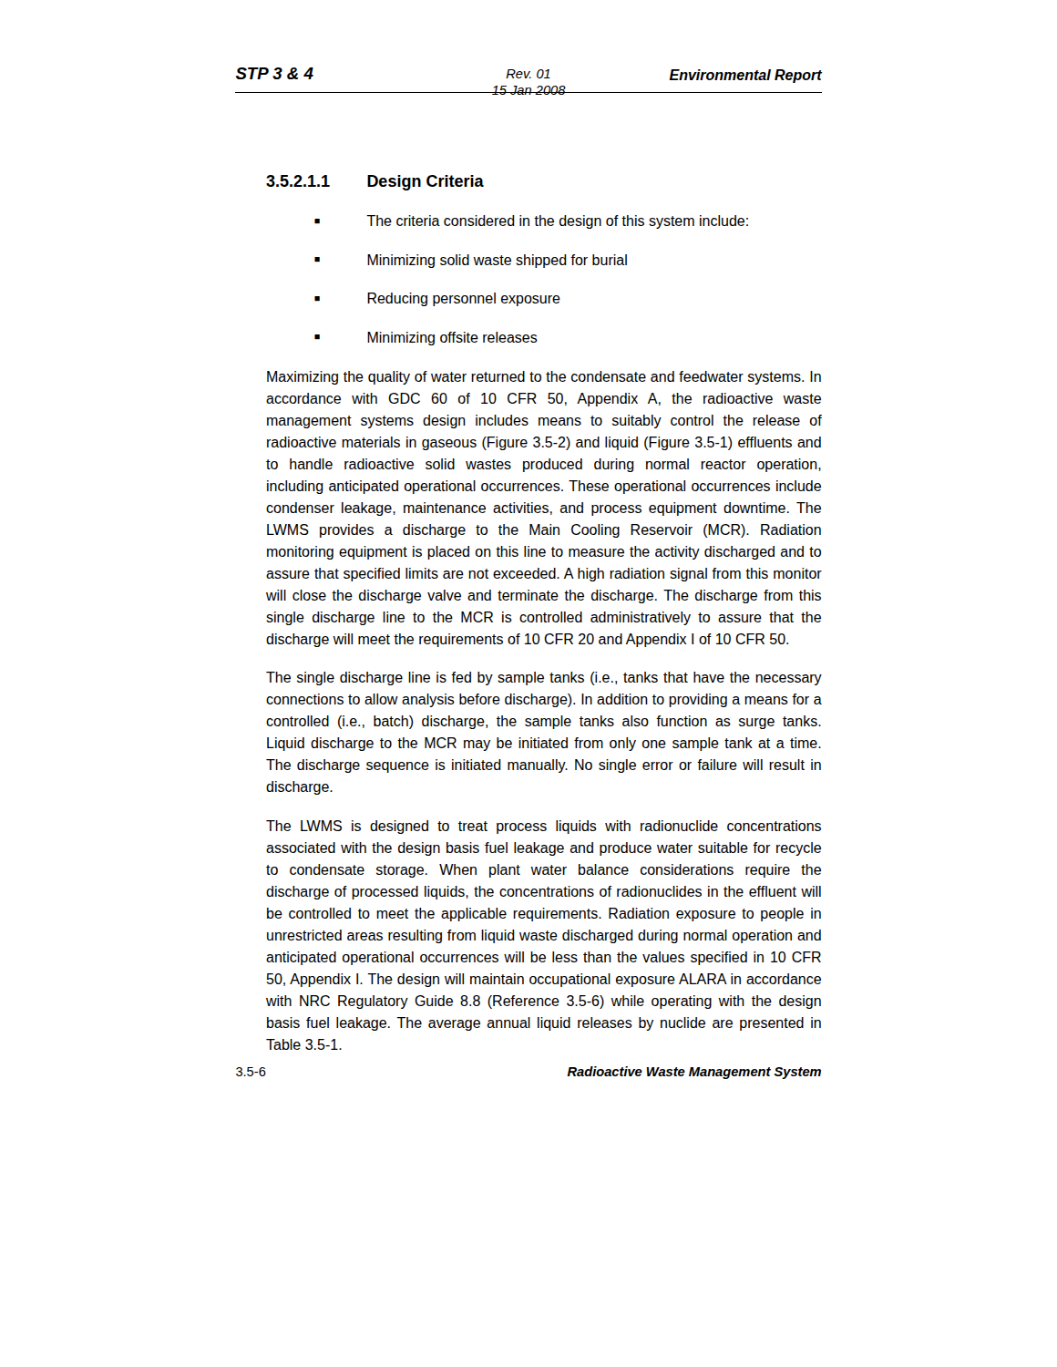Rev. 01
15 Jan 2008
STP 3 & 4
Environmental Report
3.5.2.1.1 Design Criteria
The criteria considered in the design of this system include:
Minimizing solid waste shipped for burial
Reducing personnel exposure
Minimizing offsite releases
Maximizing the quality of water returned to the condensate and feedwater systems. In accordance with GDC 60 of 10 CFR 50, Appendix A, the radioactive waste management systems design includes means to suitably control the release of radioactive materials in gaseous (Figure 3.5-2) and liquid (Figure 3.5-1) effluents and to handle radioactive solid wastes produced during normal reactor operation, including anticipated operational occurrences. These operational occurrences include condenser leakage, maintenance activities, and process equipment downtime. The LWMS provides a discharge to the Main Cooling Reservoir (MCR). Radiation monitoring equipment is placed on this line to measure the activity discharged and to assure that specified limits are not exceeded. A high radiation signal from this monitor will close the discharge valve and terminate the discharge. The discharge from this single discharge line to the MCR is controlled administratively to assure that the discharge will meet the requirements of 10 CFR 20 and Appendix I of 10 CFR 50.
The single discharge line is fed by sample tanks (i.e., tanks that have the necessary connections to allow analysis before discharge). In addition to providing a means for a controlled (i.e., batch) discharge, the sample tanks also function as surge tanks. Liquid discharge to the MCR may be initiated from only one sample tank at a time. The discharge sequence is initiated manually. No single error or failure will result in discharge.
The LWMS is designed to treat process liquids with radionuclide concentrations associated with the design basis fuel leakage and produce water suitable for recycle to condensate storage. When plant water balance considerations require the discharge of processed liquids, the concentrations of radionuclides in the effluent will be controlled to meet the applicable requirements. Radiation exposure to people in unrestricted areas resulting from liquid waste discharged during normal operation and anticipated operational occurrences will be less than the values specified in 10 CFR 50, Appendix I. The design will maintain occupational exposure ALARA in accordance with NRC Regulatory Guide 8.8 (Reference 3.5-6) while operating with the design basis fuel leakage. The average annual liquid releases by nuclide are presented in Table 3.5-1.
3.5-6
Radioactive Waste Management System